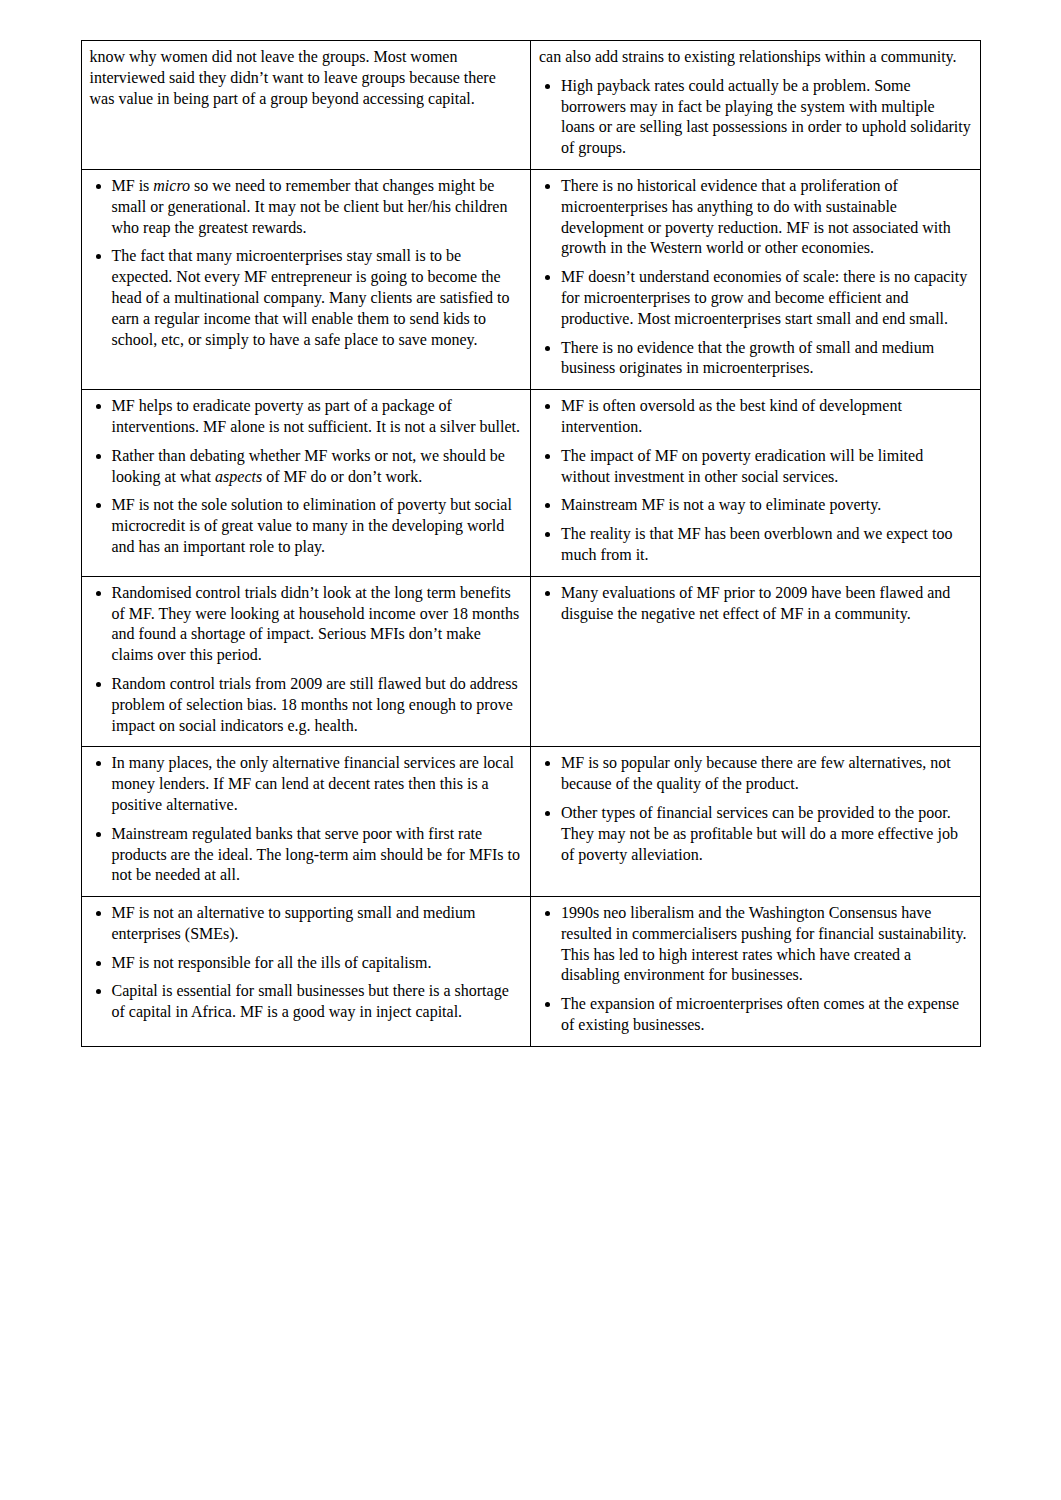| know why women did not leave the groups. Most women interviewed said they didn’t want to leave groups because there was value in being part of a group beyond accessing capital. | can also add strains to existing relationships within a community. High payback rates could actually be a problem. Some borrowers may in fact be playing the system with multiple loans or are selling last possessions in order to uphold solidarity of groups. |
| MF is micro so we need to remember that changes might be small or generational. It may not be client but her/his children who reap the greatest rewards. The fact that many microenterprises stay small is to be expected. Not every MF entrepreneur is going to become the head of a multinational company. Many clients are satisfied to earn a regular income that will enable them to send kids to school, etc, or simply to have a safe place to save money. | There is no historical evidence that a proliferation of microenterprises has anything to do with sustainable development or poverty reduction. MF is not associated with growth in the Western world or other economies. MF doesn’t understand economies of scale: there is no capacity for microenterprises to grow and become efficient and productive. Most microenterprises start small and end small. There is no evidence that the growth of small and medium business originates in microenterprises. |
| MF helps to eradicate poverty as part of a package of interventions. MF alone is not sufficient. It is not a silver bullet. Rather than debating whether MF works or not, we should be looking at what aspects of MF do or don’t work. MF is not the sole solution to elimination of poverty but social microcredit is of great value to many in the developing world and has an important role to play. | MF is often oversold as the best kind of development intervention. The impact of MF on poverty eradication will be limited without investment in other social services. Mainstream MF is not a way to eliminate poverty. The reality is that MF has been overblown and we expect too much from it. |
| Randomised control trials didn’t look at the long term benefits of MF. They were looking at household income over 18 months and found a shortage of impact. Serious MFIs don’t make claims over this period. Random control trials from 2009 are still flawed but do address problem of selection bias. 18 months not long enough to prove impact on social indicators e.g. health. | Many evaluations of MF prior to 2009 have been flawed and disguise the negative net effect of MF in a community. |
| In many places, the only alternative financial services are local money lenders. If MF can lend at decent rates then this is a positive alternative. Mainstream regulated banks that serve poor with first rate products are the ideal. The long-term aim should be for MFIs to not be needed at all. | MF is so popular only because there are few alternatives, not because of the quality of the product. Other types of financial services can be provided to the poor. They may not be as profitable but will do a more effective job of poverty alleviation. |
| MF is not an alternative to supporting small and medium enterprises (SMEs). MF is not responsible for all the ills of capitalism. Capital is essential for small businesses but there is a shortage of capital in Africa. MF is a good way in inject capital. | 1990s neo liberalism and the Washington Consensus have resulted in commercialisers pushing for financial sustainability. This has led to high interest rates which have created a disabling environment for businesses. The expansion of microenterprises often comes at the expense of existing businesses. |